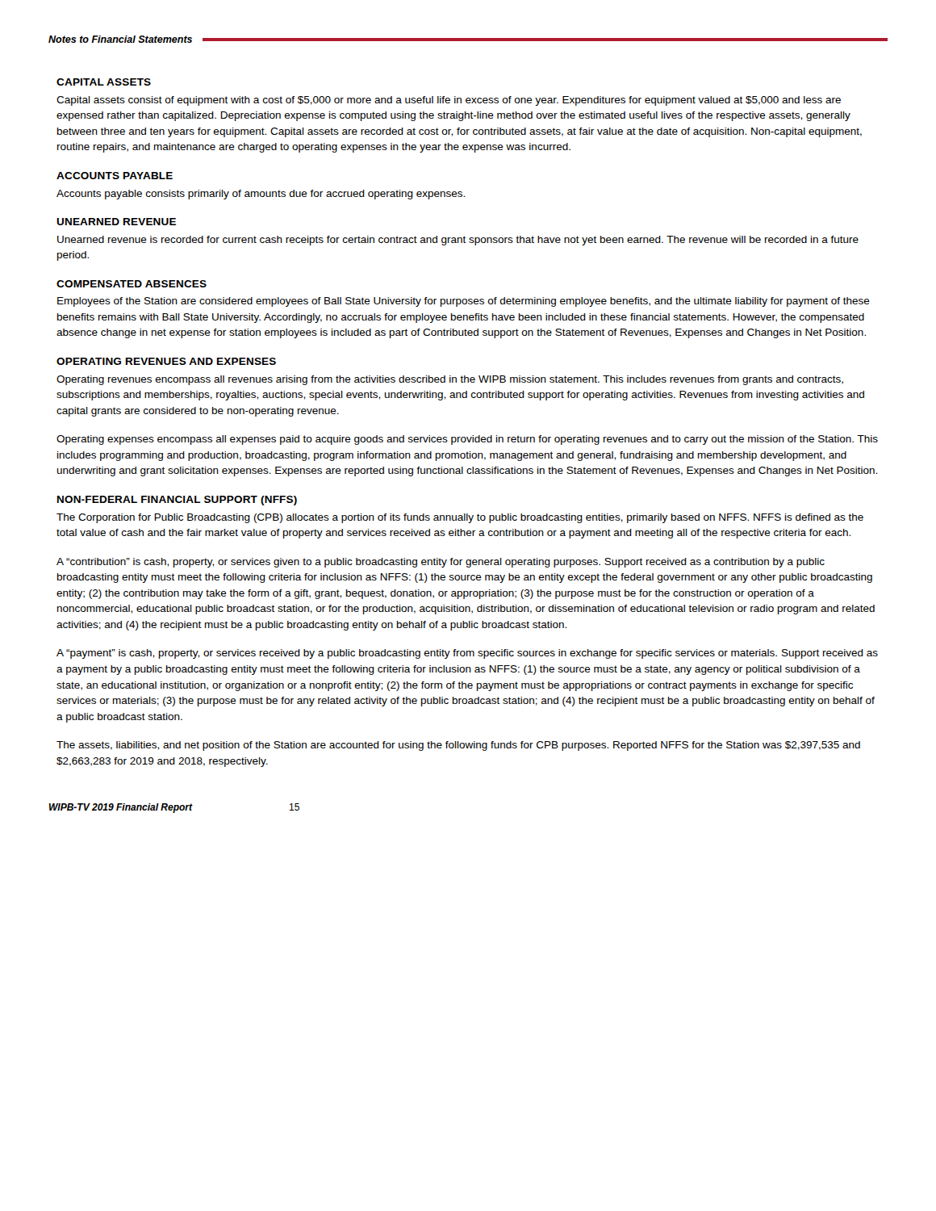Notes to Financial Statements
CAPITAL ASSETS
Capital assets consist of equipment with a cost of $5,000 or more and a useful life in excess of one year. Expenditures for equipment valued at $5,000 and less are expensed rather than capitalized. Depreciation expense is computed using the straight-line method over the estimated useful lives of the respective assets, generally between three and ten years for equipment. Capital assets are recorded at cost or, for contributed assets, at fair value at the date of acquisition. Non-capital equipment, routine repairs, and maintenance are charged to operating expenses in the year the expense was incurred.
ACCOUNTS PAYABLE
Accounts payable consists primarily of amounts due for accrued operating expenses.
UNEARNED REVENUE
Unearned revenue is recorded for current cash receipts for certain contract and grant sponsors that have not yet been earned. The revenue will be recorded in a future period.
COMPENSATED ABSENCES
Employees of the Station are considered employees of Ball State University for purposes of determining employee benefits, and the ultimate liability for payment of these benefits remains with Ball State University. Accordingly, no accruals for employee benefits have been included in these financial statements. However, the compensated absence change in net expense for station employees is included as part of Contributed support on the Statement of Revenues, Expenses and Changes in Net Position.
OPERATING REVENUES AND EXPENSES
Operating revenues encompass all revenues arising from the activities described in the WIPB mission statement. This includes revenues from grants and contracts, subscriptions and memberships, royalties, auctions, special events, underwriting, and contributed support for operating activities. Revenues from investing activities and capital grants are considered to be non-operating revenue.
Operating expenses encompass all expenses paid to acquire goods and services provided in return for operating revenues and to carry out the mission of the Station. This includes programming and production, broadcasting, program information and promotion, management and general, fundraising and membership development, and underwriting and grant solicitation expenses. Expenses are reported using functional classifications in the Statement of Revenues, Expenses and Changes in Net Position.
NON-FEDERAL FINANCIAL SUPPORT (NFFS)
The Corporation for Public Broadcasting (CPB) allocates a portion of its funds annually to public broadcasting entities, primarily based on NFFS. NFFS is defined as the total value of cash and the fair market value of property and services received as either a contribution or a payment and meeting all of the respective criteria for each.
A “contribution” is cash, property, or services given to a public broadcasting entity for general operating purposes. Support received as a contribution by a public broadcasting entity must meet the following criteria for inclusion as NFFS: (1) the source may be an entity except the federal government or any other public broadcasting entity; (2) the contribution may take the form of a gift, grant, bequest, donation, or appropriation; (3) the purpose must be for the construction or operation of a noncommercial, educational public broadcast station, or for the production, acquisition, distribution, or dissemination of educational television or radio program and related activities; and (4) the recipient must be a public broadcasting entity on behalf of a public broadcast station.
A “payment” is cash, property, or services received by a public broadcasting entity from specific sources in exchange for specific services or materials. Support received as a payment by a public broadcasting entity must meet the following criteria for inclusion as NFFS: (1) the source must be a state, any agency or political subdivision of a state, an educational institution, or organization or a nonprofit entity; (2) the form of the payment must be appropriations or contract payments in exchange for specific services or materials; (3) the purpose must be for any related activity of the public broadcast station; and (4) the recipient must be a public broadcasting entity on behalf of a public broadcast station.
The assets, liabilities, and net position of the Station are accounted for using the following funds for CPB purposes. Reported NFFS for the Station was $2,397,535 and $2,663,283 for 2019 and 2018, respectively.
WIPB-TV 2019 Financial Report 15